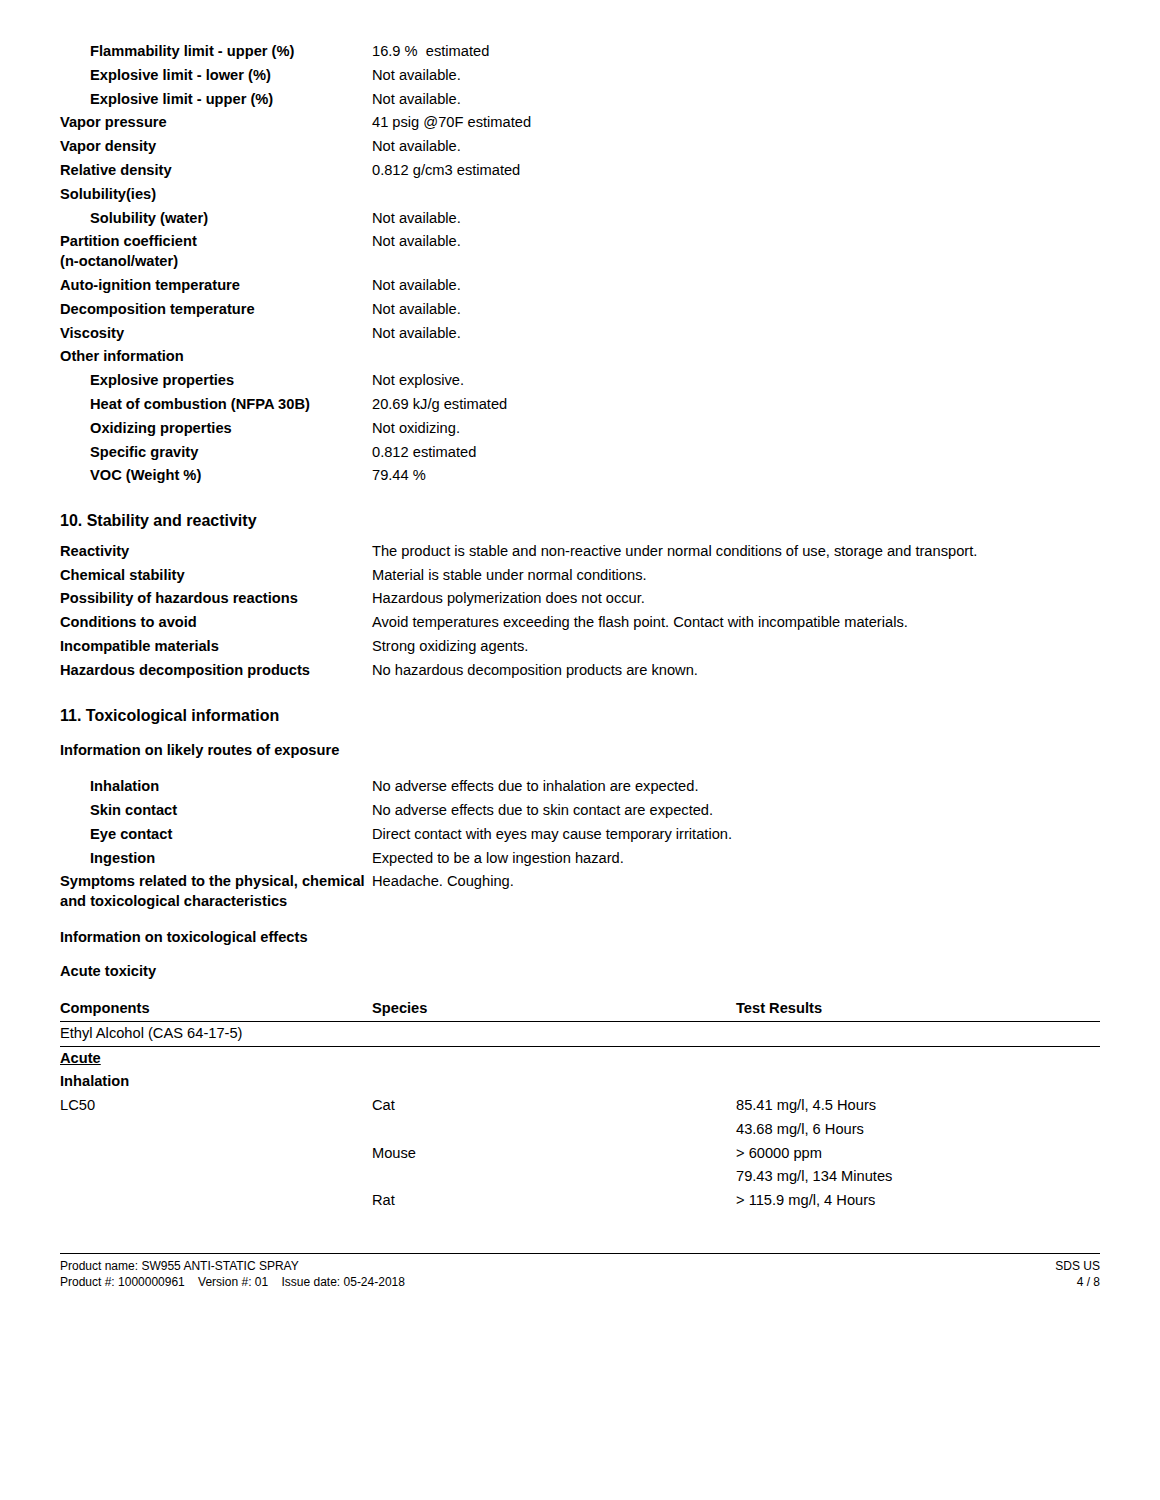| Flammability limit - upper (%) | 16.9 % estimated |
| Explosive limit - lower (%) | Not available. |
| Explosive limit - upper (%) | Not available. |
| Vapor pressure | 41 psig @70F estimated |
| Vapor density | Not available. |
| Relative density | 0.812 g/cm3 estimated |
| Solubility(ies) | |
| Solubility (water) | Not available. |
| Partition coefficient (n-octanol/water) | Not available. |
| Auto-ignition temperature | Not available. |
| Decomposition temperature | Not available. |
| Viscosity | Not available. |
| Other information | |
| Explosive properties | Not explosive. |
| Heat of combustion (NFPA 30B) | 20.69 kJ/g estimated |
| Oxidizing properties | Not oxidizing. |
| Specific gravity | 0.812 estimated |
| VOC (Weight %) | 79.44 % |
10. Stability and reactivity
| Reactivity | The product is stable and non-reactive under normal conditions of use, storage and transport. |
| Chemical stability | Material is stable under normal conditions. |
| Possibility of hazardous reactions | Hazardous polymerization does not occur. |
| Conditions to avoid | Avoid temperatures exceeding the flash point. Contact with incompatible materials. |
| Incompatible materials | Strong oxidizing agents. |
| Hazardous decomposition products | No hazardous decomposition products are known. |
11. Toxicological information
Information on likely routes of exposure
| Inhalation | No adverse effects due to inhalation are expected. |
| Skin contact | No adverse effects due to skin contact are expected. |
| Eye contact | Direct contact with eyes may cause temporary irritation. |
| Ingestion | Expected to be a low ingestion hazard. |
| Symptoms related to the physical, chemical and toxicological characteristics | Headache. Coughing. |
Information on toxicological effects
Acute toxicity
| Components | Species | Test Results |
| Ethyl Alcohol (CAS 64-17-5) |
| Acute | | |
| Inhalation | | |
| LC50 | Cat | 85.41 mg/l, 4.5 Hours |
| | | 43.68 mg/l, 6 Hours |
| | Mouse | > 60000 ppm |
| | | 79.43 mg/l, 134 Minutes |
| | Rat | > 115.9 mg/l, 4 Hours |
Product name: SW955 ANTI-STATIC SPRAY SDS US
Product #: 1000000961 Version #: 01 Issue date: 05-24-2018 4 / 8